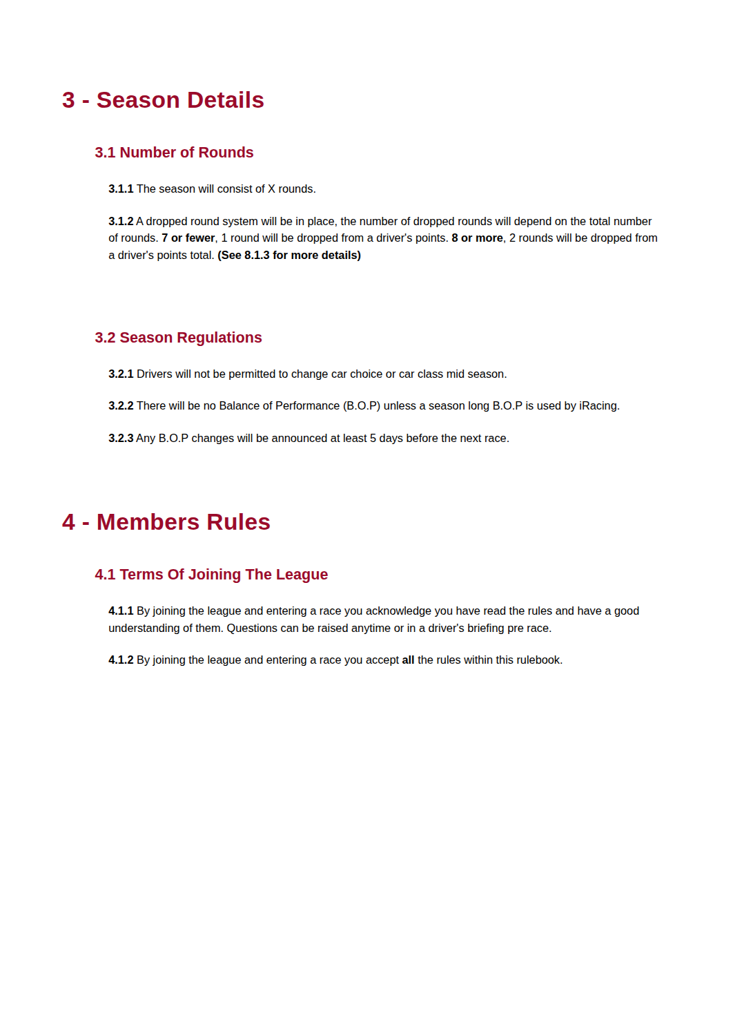3 - Season Details
3.1 Number of Rounds
3.1.1 The season will consist of X rounds.
3.1.2 A dropped round system will be in place, the number of dropped rounds will depend on the total number of rounds. 7 or fewer, 1 round will be dropped from a driver's points. 8 or more, 2 rounds will be dropped from a driver's points total. (See 8.1.3 for more details)
3.2 Season Regulations
3.2.1 Drivers will not be permitted to change car choice or car class mid season.
3.2.2 There will be no Balance of Performance (B.O.P) unless a season long B.O.P is used by iRacing.
3.2.3 Any B.O.P changes will be announced at least 5 days before the next race.
4 - Members Rules
4.1 Terms Of Joining The League
4.1.1 By joining the league and entering a race you acknowledge you have read the rules and have a good understanding of them. Questions can be raised anytime or in a driver's briefing pre race.
4.1.2 By joining the league and entering a race you accept all the rules within this rulebook.